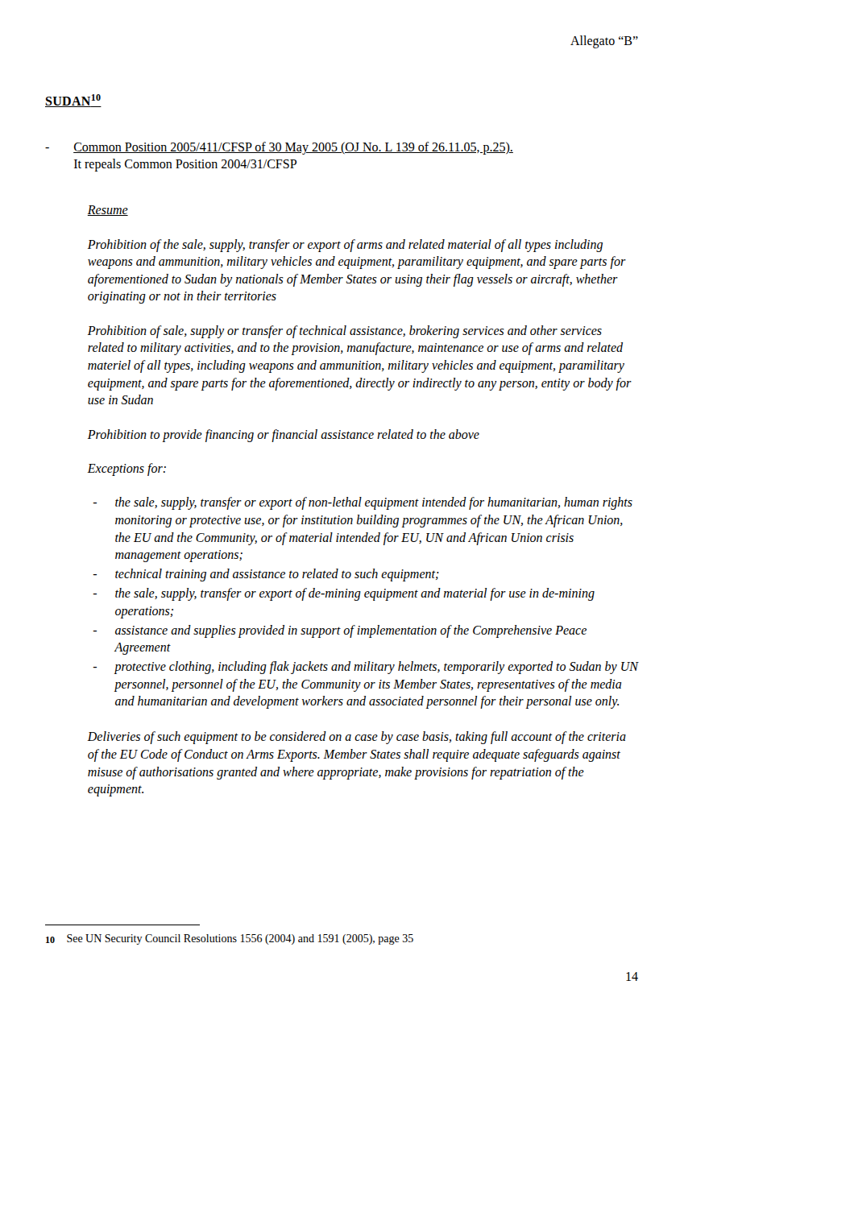Allegato “B”
SUDAN10
-
Common Position 2005/411/CFSP of 30 May 2005 (OJ No. L 139 of 26.11.05, p.25).
It repeals Common Position 2004/31/CFSP
Resume
Prohibition of the sale, supply, transfer or export of arms and related material of all types including weapons and ammunition, military vehicles and equipment, paramilitary equipment, and spare parts for aforementioned to Sudan by nationals of Member States or using their flag vessels or aircraft, whether originating or not in their territories
Prohibition of sale, supply or transfer of technical assistance, brokering services and other services related to military activities, and to the provision, manufacture, maintenance or use of arms and related materiel of all types, including weapons and ammunition, military vehicles and equipment, paramilitary equipment, and spare parts for the aforementioned, directly or indirectly to any person, entity or body for use in Sudan
Prohibition to provide financing or financial assistance related to the above
Exceptions for:
the sale, supply, transfer or export of non-lethal equipment intended for humanitarian, human rights monitoring or protective use, or for institution building programmes of the UN, the African Union, the EU and the Community, or of material intended for EU, UN and African Union crisis management operations;
technical training and assistance to related to such equipment;
the sale, supply, transfer or export of de-mining equipment and material for use in de-mining operations;
assistance and supplies provided in support of implementation of the Comprehensive Peace Agreement
protective clothing, including flak jackets and military helmets, temporarily exported to Sudan by UN personnel, personnel of the EU, the Community or its Member States, representatives of the media and humanitarian and development workers and associated personnel for their personal use only.
Deliveries of such equipment to be considered on a case by case basis, taking full account of the criteria of the EU Code of Conduct on Arms Exports. Member States shall require adequate safeguards against misuse of authorisations granted and where appropriate, make provisions for repatriation of the equipment.
10 See UN Security Council Resolutions 1556 (2004) and 1591 (2005), page 35
14